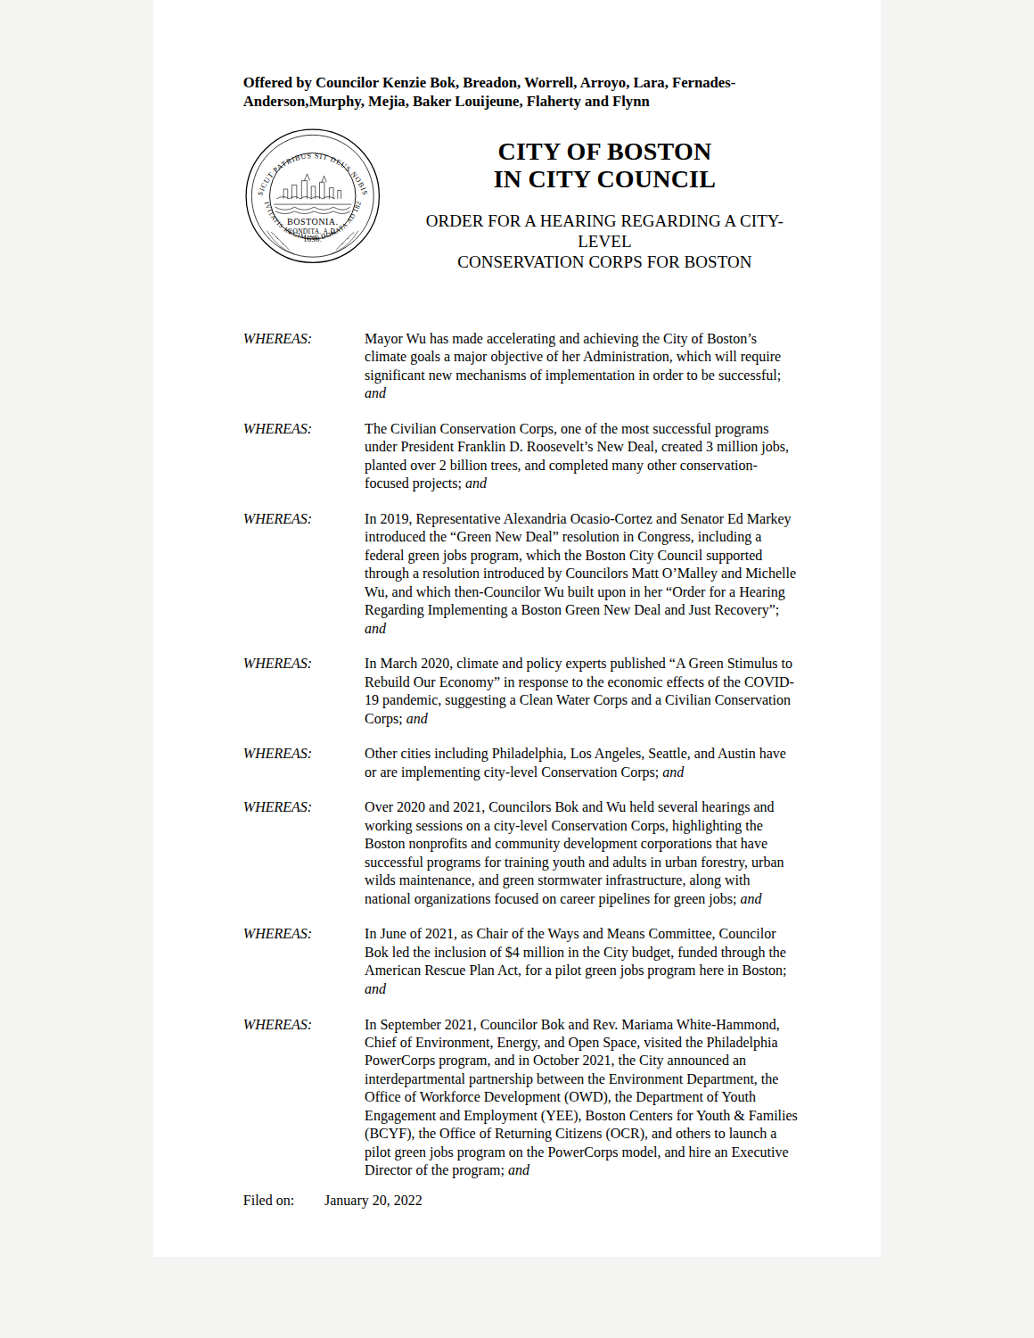Offered by Councilor Kenzie Bok, Breadon, Worrell, Arroyo, Lara, Fernades-Anderson,Murphy, Mejia, Baker Louijeune, Flaherty and Flynn
SICUT PATRIBUS SIT DEUS NOBIS CIVITATIS REGIMINE DONATA AD 1822 BOSTONIA. CONDITA. A.D. 1630.
CITY OF BOSTON
IN CITY COUNCIL
ORDER FOR A HEARING REGARDING A CITY-LEVEL
CONSERVATION CORPS FOR BOSTON
| WHEREAS: | Mayor Wu has made accelerating and achieving the City of Boston’s climate goals a major objective of her Administration, which will require significant new mechanisms of implementation in order to be successful; and |
| WHEREAS : | The Civilian Conservation Corps, one of the most successful programs under President Franklin D. Roosevelt’s New Deal, created 3 million jobs, planted over 2 billion trees, and completed many other conservation-focused projects; and |
| WHEREAS : | In 2019, Representative Alexandria Ocasio-Cortez and Senator Ed Markey introduced the “Green New Deal” resolution in Congress, including a federal green jobs program, which the Boston City Council supported through a resolution introduced by Councilors Matt O’Malley and Michelle Wu, and which then-Councilor Wu built upon in her “Order for a Hearing Regarding Implementing a Boston Green New Deal and Just Recovery”; and |
| WHEREAS : | In March 2020, climate and policy experts published “A Green Stimulus to Rebuild Our Economy” in response to the economic effects of the COVID-19 pandemic, suggesting a Clean Water Corps and a Civilian Conservation Corps; and |
| WHEREAS : | Other cities including Philadelphia, Los Angeles, Seattle, and Austin have or are implementing city-level Conservation Corps; and |
| WHEREAS: | Over 2020 and 2021, Councilors Bok and Wu held several hearings and working sessions on a city-level Conservation Corps, highlighting the Boston nonprofits and community development corporations that have successful programs for training youth and adults in urban forestry, urban wilds maintenance, and green stormwater infrastructure, along with national organizations focused on career pipelines for green jobs; and |
| WHEREAS: | In June of 2021, as Chair of the Ways and Means Committee, Councilor Bok led the inclusion of $4 million in the City budget, funded through the American Rescue Plan Act, for a pilot green jobs program here in Boston; and |
| WHEREAS: | In September 2021, Councilor Bok and Rev. Mariama White-Hammond, Chief of Environment, Energy, and Open Space, visited the Philadelphia PowerCorps program, and in October 2021, the City announced an interdepartmental partnership between the Environment Department, the Office of Workforce Development (OWD), the Department of Youth Engagement and Employment (YEE), Boston Centers for Youth & Families (BCYF), the Office of Returning Citizens (OCR), and others to launch a pilot green jobs program on the PowerCorps model, and hire an Executive Director of the program; and |
Filed on: January 20, 2022